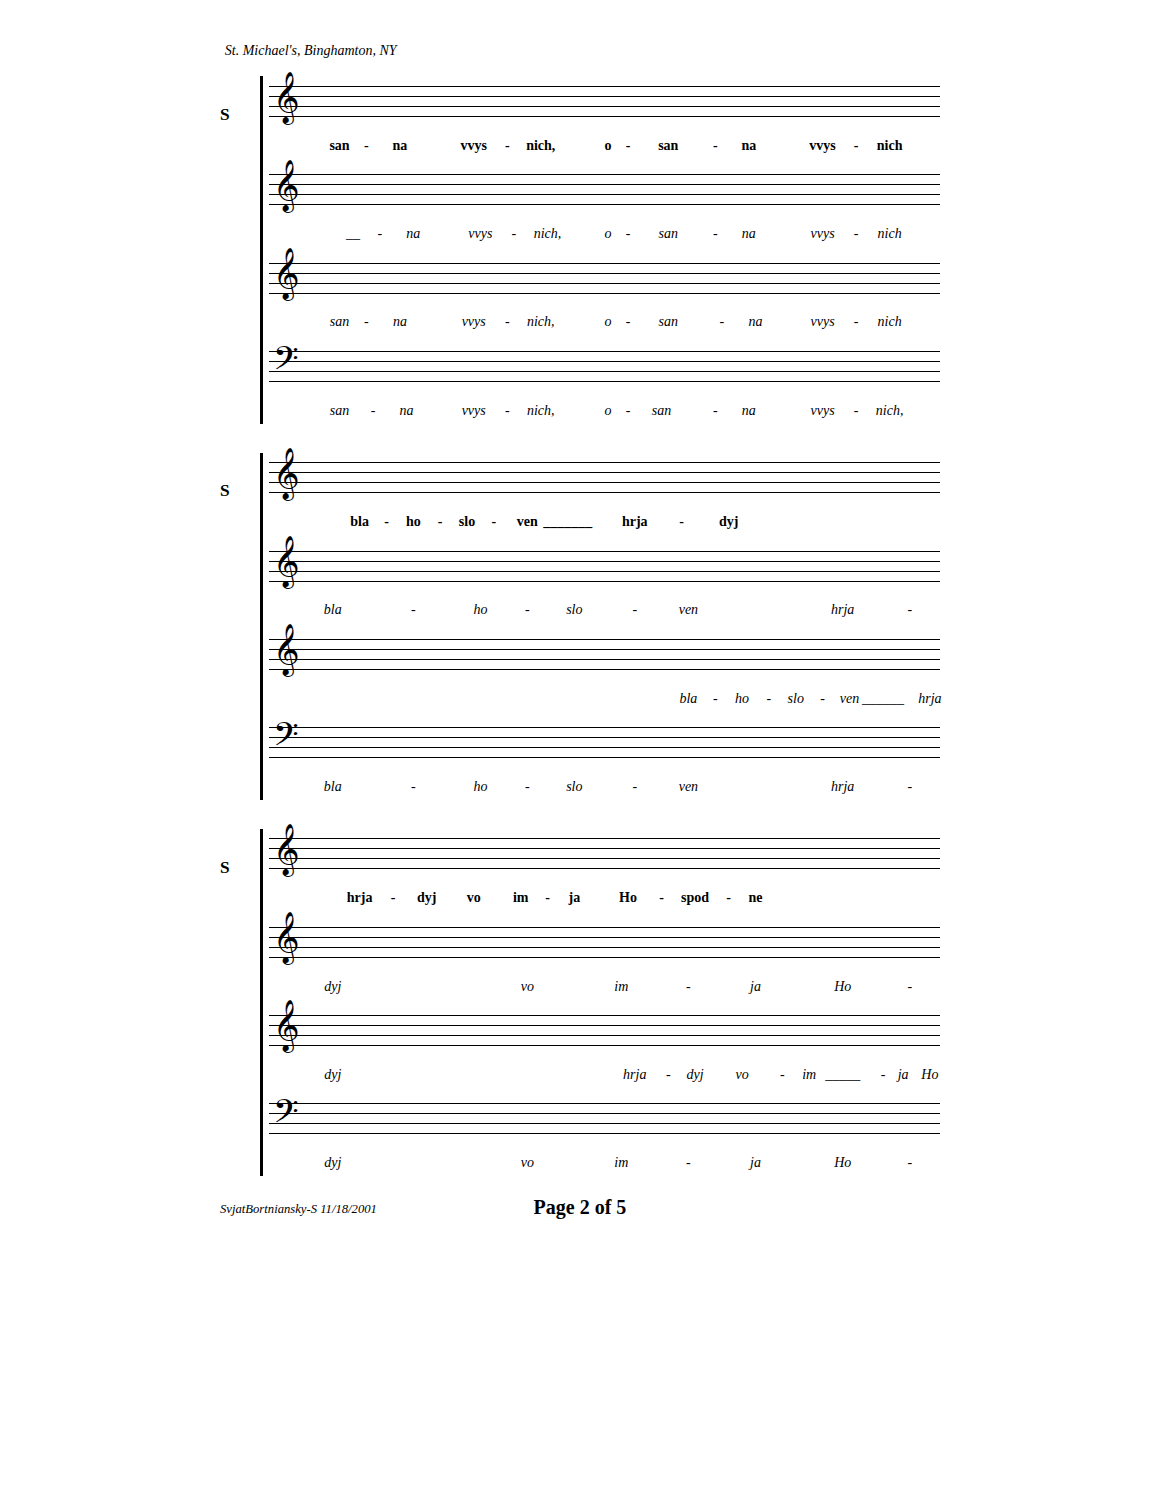St. Michael's, Binghamton, NY
S
𝄞
san - na vvys - nich, o - san - na vvys - nich
𝄞
__ - na vvys - nich, o - san - na vvys - nich
𝄞
san - na vvys - nich, o - san - na vvys - nich
𝄢
san - na vvys - nich, o - san - na vvys - nich,
S
𝄞
bla - ho - slo - ven _______ hrja - dyj
𝄞
bla - ho - slo - ven hrja -
𝄞
bla - ho - slo - ven ______ hrja
𝄢
bla - ho - slo - ven hrja -
S
𝄞
hrja - dyj vo im - ja Ho - spod - ne
𝄞
dyj vo im - ja Ho -
𝄞
dyj hrja - dyj vo - im _____ - ja Ho
𝄢
dyj vo im - ja Ho -
SvjatBortniansky-S 11/18/2001 Page 2 of 5